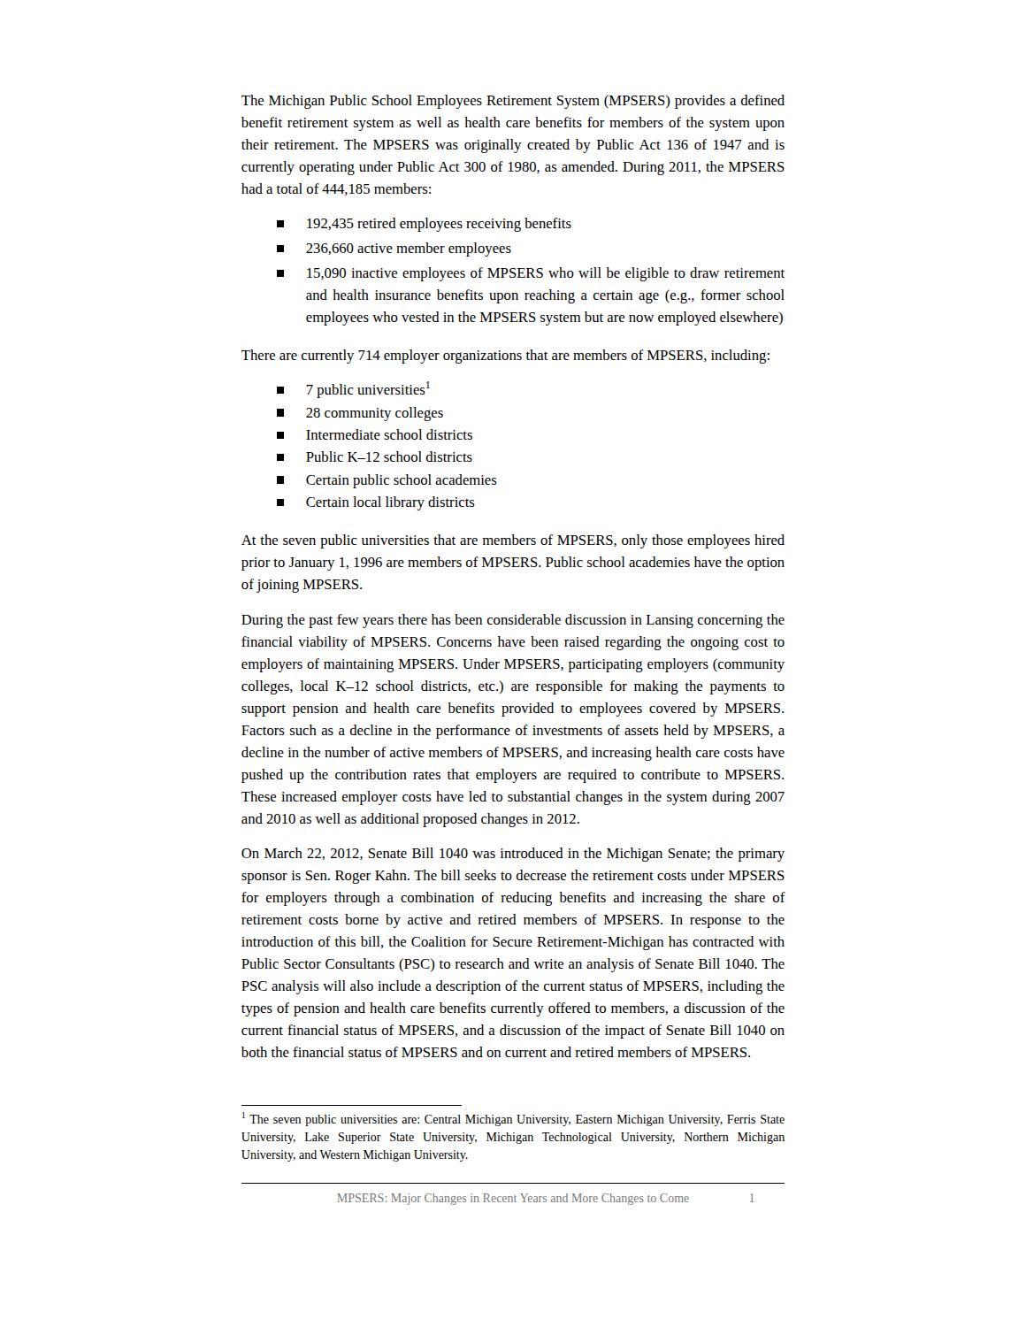The Michigan Public School Employees Retirement System (MPSERS) provides a defined benefit retirement system as well as health care benefits for members of the system upon their retirement. The MPSERS was originally created by Public Act 136 of 1947 and is currently operating under Public Act 300 of 1980, as amended. During 2011, the MPSERS had a total of 444,185 members:
192,435 retired employees receiving benefits
236,660 active member employees
15,090 inactive employees of MPSERS who will be eligible to draw retirement and health insurance benefits upon reaching a certain age (e.g., former school employees who vested in the MPSERS system but are now employed elsewhere)
There are currently 714 employer organizations that are members of MPSERS, including:
7 public universities1
28 community colleges
Intermediate school districts
Public K–12 school districts
Certain public school academies
Certain local library districts
At the seven public universities that are members of MPSERS, only those employees hired prior to January 1, 1996 are members of MPSERS. Public school academies have the option of joining MPSERS.
During the past few years there has been considerable discussion in Lansing concerning the financial viability of MPSERS. Concerns have been raised regarding the ongoing cost to employers of maintaining MPSERS. Under MPSERS, participating employers (community colleges, local K–12 school districts, etc.) are responsible for making the payments to support pension and health care benefits provided to employees covered by MPSERS. Factors such as a decline in the performance of investments of assets held by MPSERS, a decline in the number of active members of MPSERS, and increasing health care costs have pushed up the contribution rates that employers are required to contribute to MPSERS. These increased employer costs have led to substantial changes in the system during 2007 and 2010 as well as additional proposed changes in 2012.
On March 22, 2012, Senate Bill 1040 was introduced in the Michigan Senate; the primary sponsor is Sen. Roger Kahn. The bill seeks to decrease the retirement costs under MPSERS for employers through a combination of reducing benefits and increasing the share of retirement costs borne by active and retired members of MPSERS. In response to the introduction of this bill, the Coalition for Secure Retirement-Michigan has contracted with Public Sector Consultants (PSC) to research and write an analysis of Senate Bill 1040. The PSC analysis will also include a description of the current status of MPSERS, including the types of pension and health care benefits currently offered to members, a discussion of the current financial status of MPSERS, and a discussion of the impact of Senate Bill 1040 on both the financial status of MPSERS and on current and retired members of MPSERS.
1 The seven public universities are: Central Michigan University, Eastern Michigan University, Ferris State University, Lake Superior State University, Michigan Technological University, Northern Michigan University, and Western Michigan University.
MPSERS: Major Changes in Recent Years and More Changes to Come 1